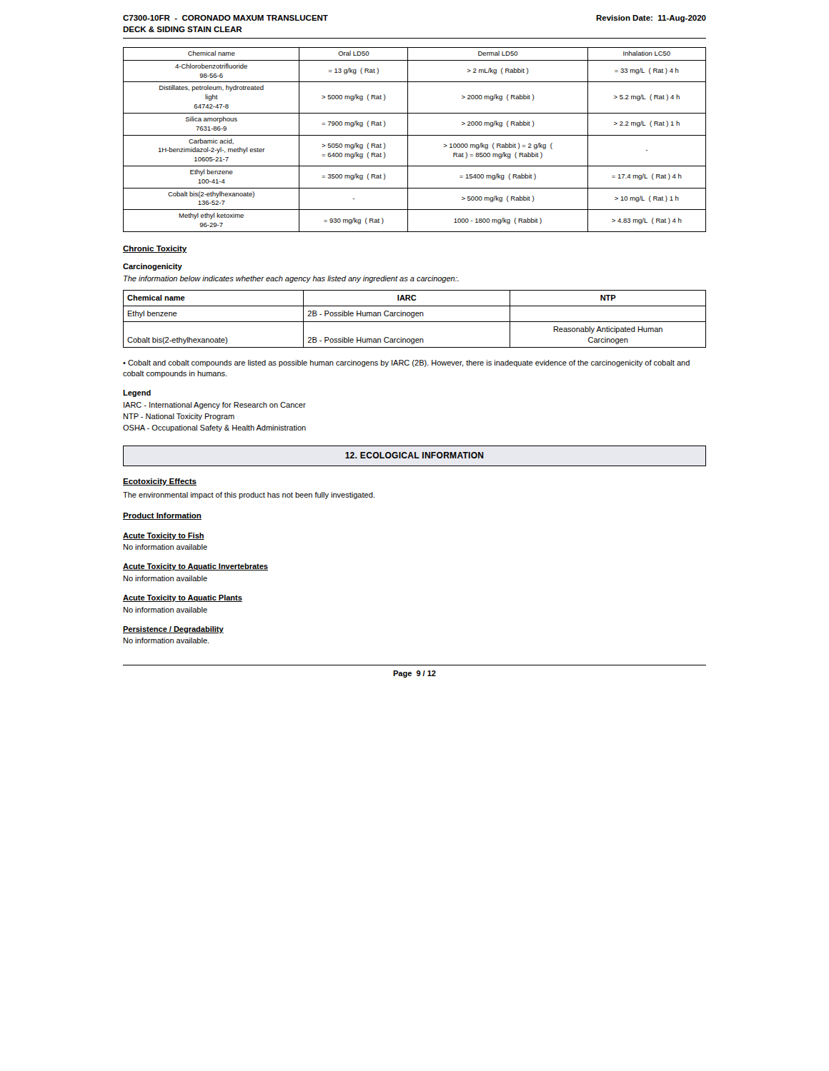C7300-10FR - CORONADO MAXUM TRANSLUCENT
DECK & SIDING STAIN CLEAR
Revision Date: 11-Aug-2020
| Chemical name | Oral LD50 | Dermal LD50 | Inhalation LC50 |
| --- | --- | --- | --- |
| 4-Chlorobenzotrifluoride 98-56-6 | = 13 g/kg ( Rat ) | > 2 mL/kg ( Rabbit ) | = 33 mg/L ( Rat ) 4 h |
| Distillates, petroleum, hydrotreated light 64742-47-8 | > 5000 mg/kg ( Rat ) | > 2000 mg/kg ( Rabbit ) | > 5.2 mg/L ( Rat ) 4 h |
| Silica amorphous 7631-86-9 | = 7900 mg/kg ( Rat ) | > 2000 mg/kg ( Rabbit ) | > 2.2 mg/L ( Rat ) 1 h |
| Carbamic acid, 1H-benzimidazol-2-yl-, methyl ester 10605-21-7 | > 5050 mg/kg ( Rat ) = 6400 mg/kg ( Rat ) | > 10000 mg/kg ( Rabbit ) = 2 g/kg ( Rat ) = 8500 mg/kg ( Rabbit ) | - |
| Ethyl benzene 100-41-4 | = 3500 mg/kg ( Rat ) | = 15400 mg/kg ( Rabbit ) | = 17.4 mg/L ( Rat ) 4 h |
| Cobalt bis(2-ethylhexanoate) 136-52-7 | - | > 5000 mg/kg ( Rabbit ) | > 10 mg/L ( Rat ) 1 h |
| Methyl ethyl ketoxime 96-29-7 | = 930 mg/kg ( Rat ) | 1000 - 1800 mg/kg ( Rabbit ) | > 4.83 mg/L ( Rat ) 4 h |
Chronic Toxicity
Carcinogenicity
The information below indicates whether each agency has listed any ingredient as a carcinogen:.
| Chemical name | IARC | NTP |
| --- | --- | --- |
| Ethyl benzene | 2B - Possible Human Carcinogen | |
| Cobalt bis(2-ethylhexanoate) | 2B - Possible Human Carcinogen | Reasonably Anticipated Human Carcinogen |
• Cobalt and cobalt compounds are listed as possible human carcinogens by IARC (2B). However, there is inadequate evidence of the carcinogenicity of cobalt and cobalt compounds in humans.
Legend
IARC - International Agency for Research on Cancer
NTP - National Toxicity Program
OSHA - Occupational Safety & Health Administration
12. ECOLOGICAL INFORMATION
Ecotoxicity Effects
The environmental impact of this product has not been fully investigated.
Product Information
Acute Toxicity to Fish
No information available
Acute Toxicity to Aquatic Invertebrates
No information available
Acute Toxicity to Aquatic Plants
No information available
Persistence / Degradability
No information available.
Page 9 / 12